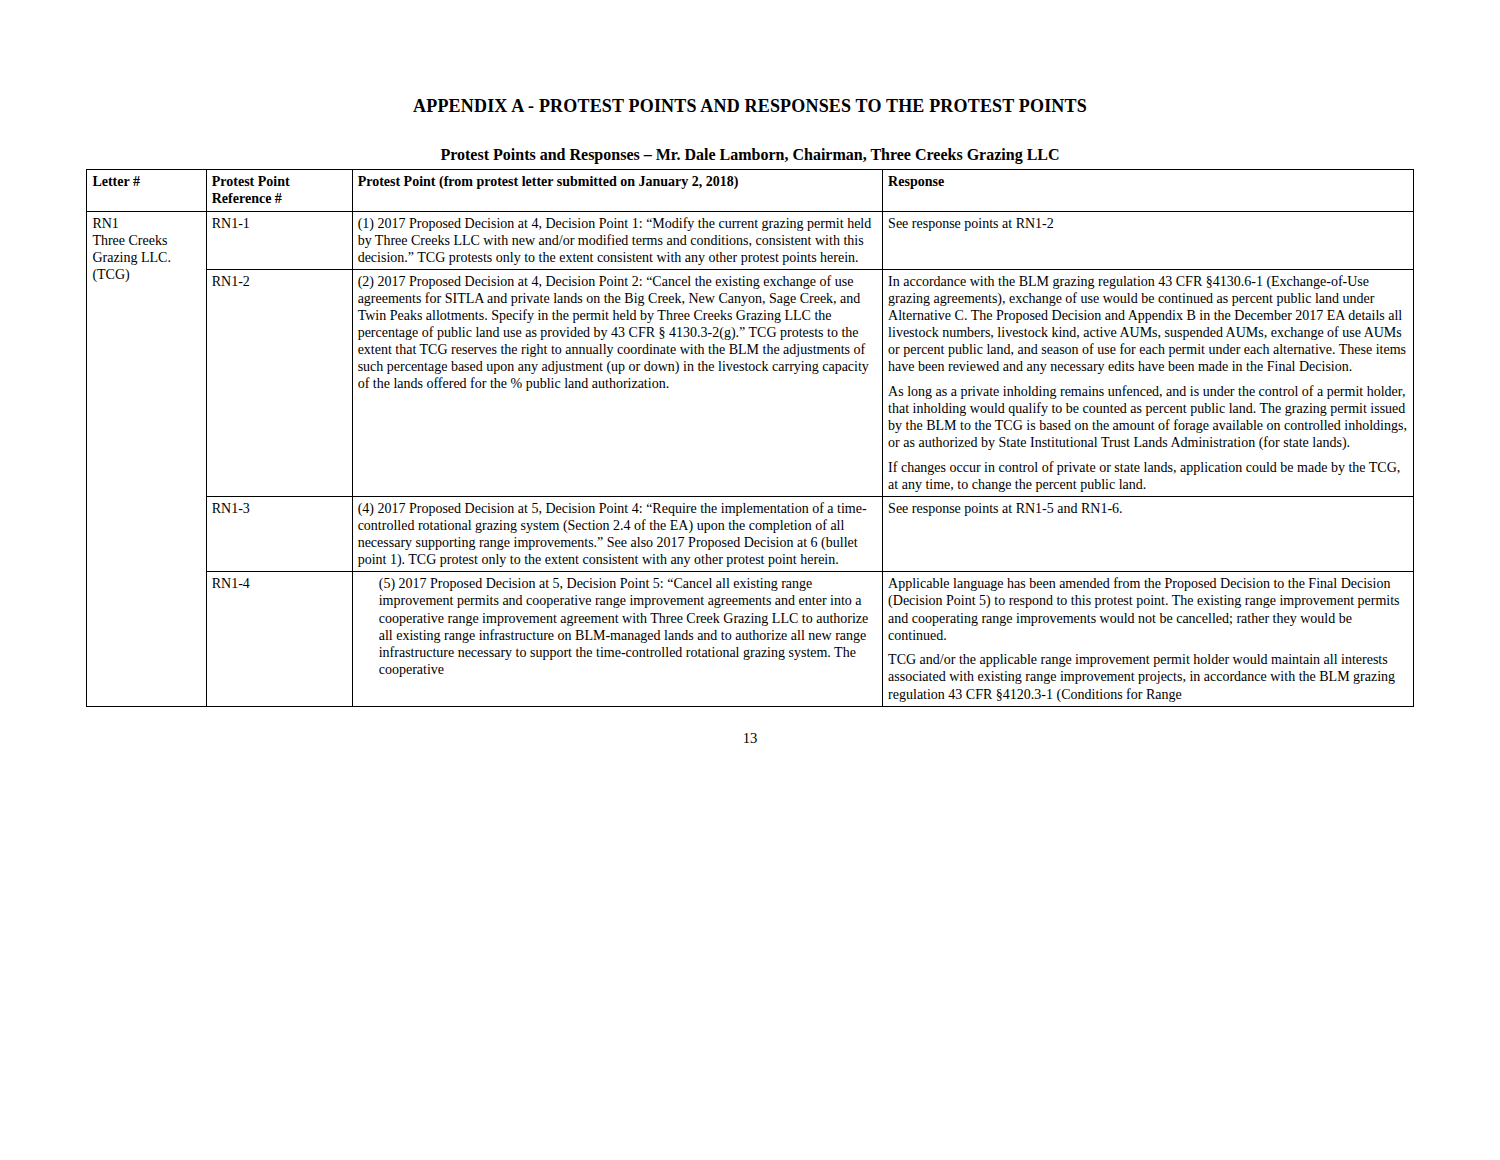APPENDIX A - PROTEST POINTS AND RESPONSES TO THE PROTEST POINTS
Protest Points and Responses – Mr. Dale Lamborn, Chairman, Three Creeks Grazing LLC
| Letter # | Protest Point Reference # | Protest Point (from protest letter submitted on January 2, 2018) | Response |
| --- | --- | --- | --- |
| RN1 Three Creeks Grazing LLC. (TCG) | RN1-1 | (1) 2017 Proposed Decision at 4, Decision Point 1: “Modify the current grazing permit held by Three Creeks LLC with new and/or modified terms and conditions, consistent with this decision.” TCG protests only to the extent consistent with any other protest points herein. | See response points at RN1-2 |
| RN1-2 | (2) 2017 Proposed Decision at 4, Decision Point 2: “Cancel the existing exchange of use agreements for SITLA and private lands on the Big Creek, New Canyon, Sage Creek, and Twin Peaks allotments. Specify in the permit held by Three Creeks Grazing LLC the percentage of public land use as provided by 43 CFR § 4130.3-2(g).” TCG protests to the extent that TCG reserves the right to annually coordinate with the BLM the adjustments of such percentage based upon any adjustment (up or down) in the livestock carrying capacity of the lands offered for the % public land authorization. | In accordance with the BLM grazing regulation 43 CFR §4130.6-1 (Exchange-of-Use grazing agreements), exchange of use would be continued as percent public land under Alternative C. The Proposed Decision and Appendix B in the December 2017 EA details all livestock numbers, livestock kind, active AUMs, suspended AUMs, exchange of use AUMs or percent public land, and season of use for each permit under each alternative. These items have been reviewed and any necessary edits have been made in the Final Decision. As long as a private inholding remains unfenced, and is under the control of a permit holder, that inholding would qualify to be counted as percent public land. The grazing permit issued by the BLM to the TCG is based on the amount of forage available on controlled inholdings, or as authorized by State Institutional Trust Lands Administration (for state lands). If changes occur in control of private or state lands, application could be made by the TCG, at any time, to change the percent public land. |
| RN1-3 | (4) 2017 Proposed Decision at 5, Decision Point 4: “Require the implementation of a time-controlled rotational grazing system (Section 2.4 of the EA) upon the completion of all necessary supporting range improvements.” See also 2017 Proposed Decision at 6 (bullet point 1). TCG protest only to the extent consistent with any other protest point herein. | See response points at RN1-5 and RN1-6. |
| RN1-4 | (5) 2017 Proposed Decision at 5, Decision Point 5: “Cancel all existing range improvement permits and cooperative range improvement agreements and enter into a cooperative range improvement agreement with Three Creek Grazing LLC to authorize all existing range infrastructure on BLM-managed lands and to authorize all new range infrastructure necessary to support the time-controlled rotational grazing system. The cooperative | Applicable language has been amended from the Proposed Decision to the Final Decision (Decision Point 5) to respond to this protest point. The existing range improvement permits and cooperating range improvements would not be cancelled; rather they would be continued. TCG and/or the applicable range improvement permit holder would maintain all interests associated with existing range improvement projects, in accordance with the BLM grazing regulation 43 CFR §4120.3-1 (Conditions for Range |
13